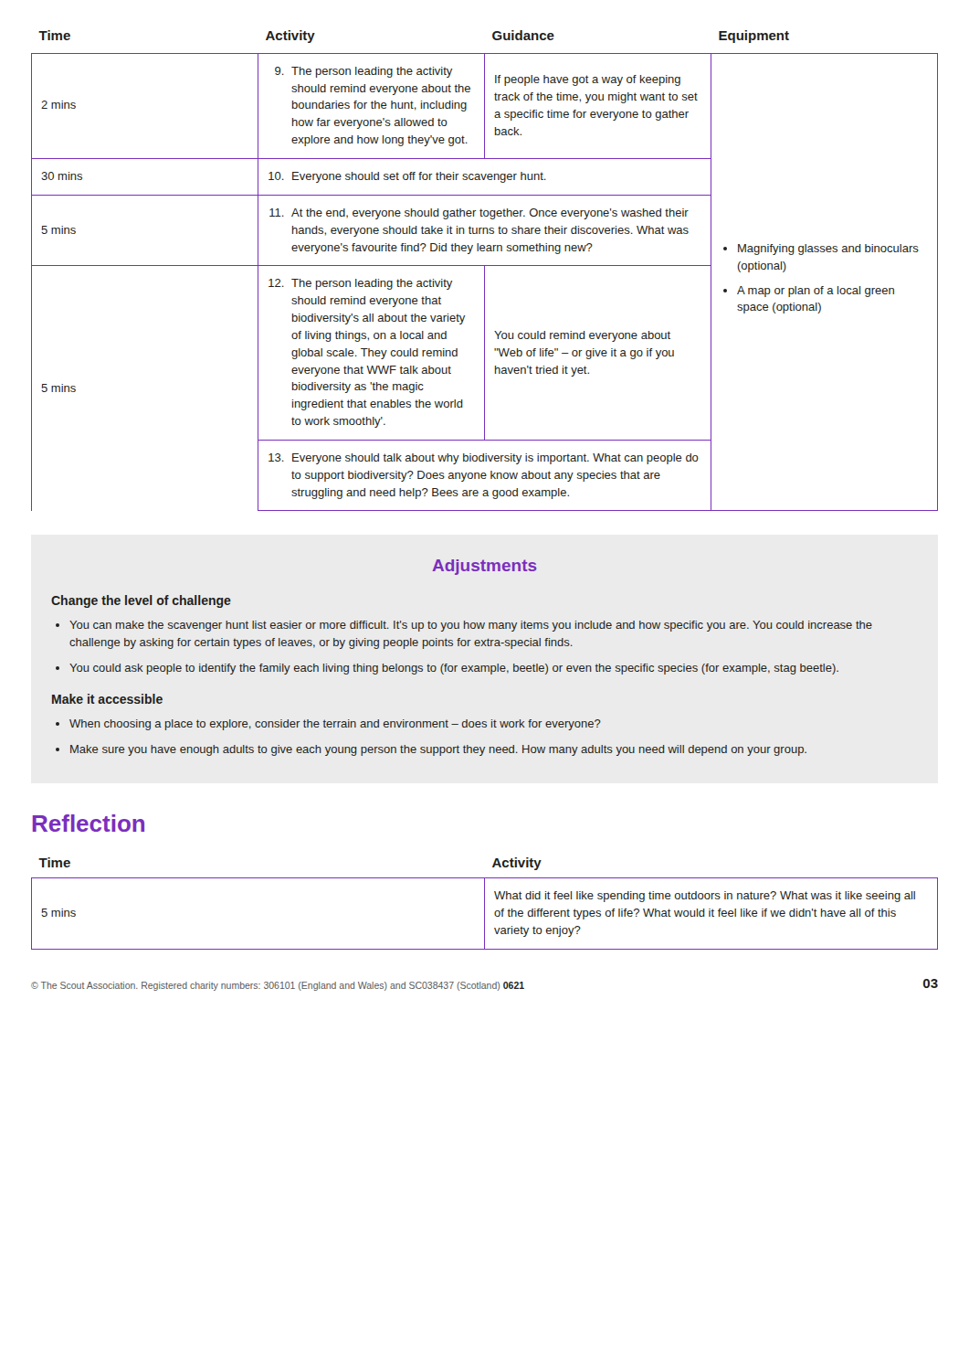| Time | Activity | Guidance | Equipment |
| --- | --- | --- | --- |
| 2 mins | The person leading the activity should remind everyone about the boundaries for the hunt, including how far everyone's allowed to explore and how long they've got. | If people have got a way of keeping track of the time, you might want to set a specific time for everyone to gather back. | Magnifying glasses and binoculars (optional) A map or plan of a local green space (optional) |
| 30 mins | Everyone should set off for their scavenger hunt. |
| 5 mins | At the end, everyone should gather together. Once everyone's washed their hands, everyone should take it in turns to share their discoveries. What was everyone's favourite find? Did they learn something new? |
| 5 mins | The person leading the activity should remind everyone that biodiversity's all about the variety of living things, on a local and global scale. They could remind everyone that WWF talk about biodiversity as 'the magic ingredient that enables the world to work smoothly'. | You could remind everyone about "Web of life" – or give it a go if you haven't tried it yet. |
| Everyone should talk about why biodiversity is important. What can people do to support biodiversity? Does anyone know about any species that are struggling and need help? Bees are a good example. |
Adjustments
Change the level of challenge
You can make the scavenger hunt list easier or more difficult. It's up to you how many items you include and how specific you are. You could increase the challenge by asking for certain types of leaves, or by giving people points for extra-special finds.
You could ask people to identify the family each living thing belongs to (for example, beetle) or even the specific species (for example, stag beetle).
Make it accessible
When choosing a place to explore, consider the terrain and environment – does it work for everyone?
Make sure you have enough adults to give each young person the support they need. How many adults you need will depend on your group.
Reflection
| Time | Activity |
| --- | --- |
| 5 mins | What did it feel like spending time outdoors in nature? What was it like seeing all of the different types of life? What would it feel like if we didn't have all of this variety to enjoy? |
© The Scout Association. Registered charity numbers: 306101 (England and Wales) and SC038437 (Scotland) 0621
03